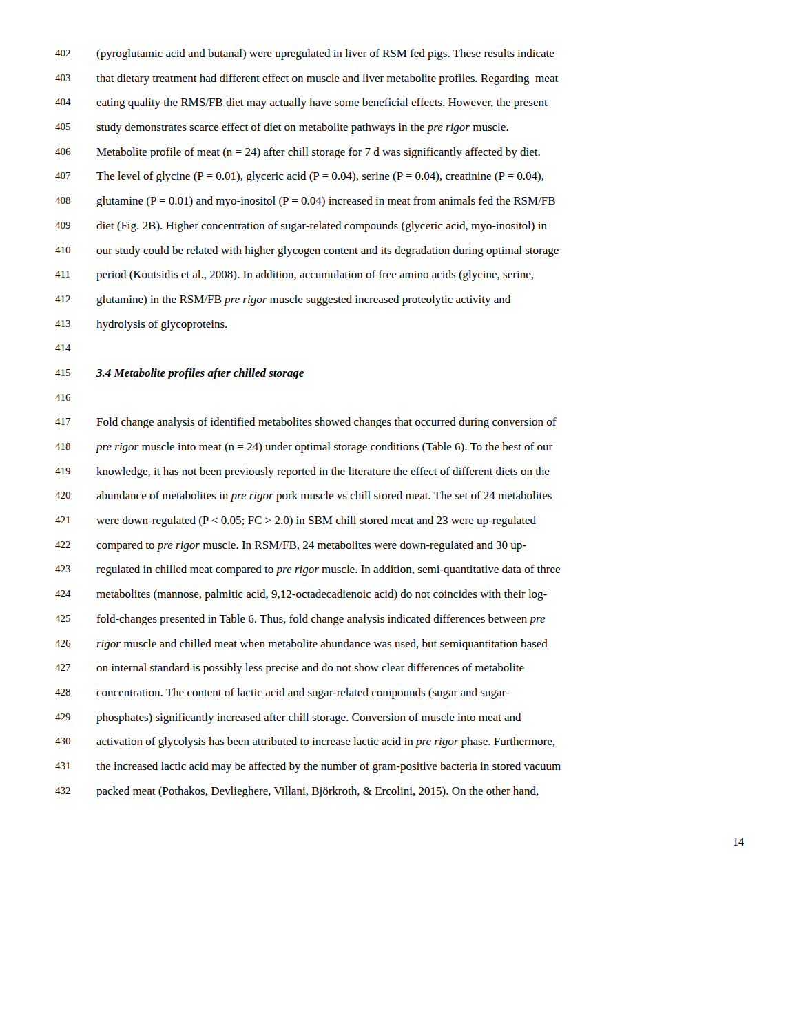402
(pyroglutamic acid and butanal) were upregulated in liver of RSM fed pigs. These results indicate
403
that dietary treatment had different effect on muscle and liver metabolite profiles. Regarding meat
404
eating quality the RMS/FB diet may actually have some beneficial effects. However, the present
405
study demonstrates scarce effect of diet on metabolite pathways in the pre rigor muscle.
406
Metabolite profile of meat (n = 24) after chill storage for 7 d was significantly affected by diet.
407
The level of glycine (P = 0.01), glyceric acid (P = 0.04), serine (P = 0.04), creatinine (P = 0.04),
408
glutamine (P = 0.01) and myo-inositol (P = 0.04) increased in meat from animals fed the RSM/FB
409
diet (Fig. 2B). Higher concentration of sugar-related compounds (glyceric acid, myo-inositol) in
410
our study could be related with higher glycogen content and its degradation during optimal storage
411
period (Koutsidis et al., 2008). In addition, accumulation of free amino acids (glycine, serine,
412
glutamine) in the RSM/FB pre rigor muscle suggested increased proteolytic activity and
413
hydrolysis of glycoproteins.
414
415
3.4 Metabolite profiles after chilled storage
416
417
Fold change analysis of identified metabolites showed changes that occurred during conversion of
418
pre rigor muscle into meat (n = 24) under optimal storage conditions (Table 6). To the best of our
419
knowledge, it has not been previously reported in the literature the effect of different diets on the
420
abundance of metabolites in pre rigor pork muscle vs chill stored meat. The set of 24 metabolites
421
were down-regulated (P < 0.05; FC > 2.0) in SBM chill stored meat and 23 were up-regulated
422
compared to pre rigor muscle. In RSM/FB, 24 metabolites were down-regulated and 30 up-
423
regulated in chilled meat compared to pre rigor muscle. In addition, semi-quantitative data of three
424
metabolites (mannose, palmitic acid, 9,12-octadecadienoic acid) do not coincides with their log-
425
fold-changes presented in Table 6. Thus, fold change analysis indicated differences between pre
426
rigor muscle and chilled meat when metabolite abundance was used, but semiquantitation based
427
on internal standard is possibly less precise and do not show clear differences of metabolite
428
concentration. The content of lactic acid and sugar-related compounds (sugar and sugar-
429
phosphates) significantly increased after chill storage. Conversion of muscle into meat and
430
activation of glycolysis has been attributed to increase lactic acid in pre rigor phase. Furthermore,
431
the increased lactic acid may be affected by the number of gram-positive bacteria in stored vacuum
432
packed meat (Pothakos, Devlieghere, Villani, Björkroth, & Ercolini, 2015). On the other hand,
14